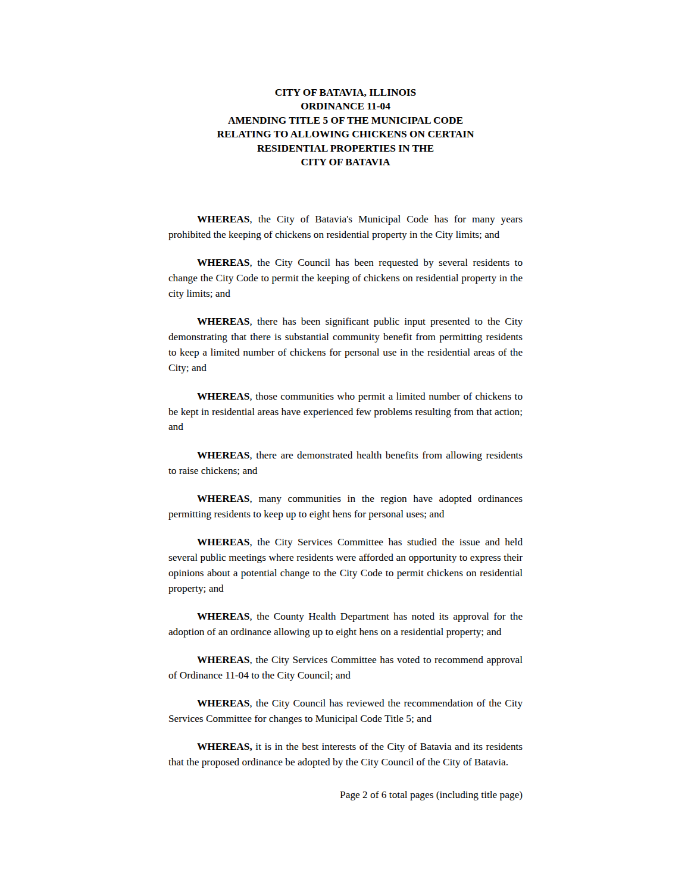City of Batavia, Illinois Ordinance 11-04 Amending Title 5 of the Municipal Code Relating to Allowing Chickens on Certain Residential Properties in the City of Batavia
WHEREAS, the City of Batavia's Municipal Code has for many years prohibited the keeping of chickens on residential property in the City limits; and
WHEREAS, the City Council has been requested by several residents to change the City Code to permit the keeping of chickens on residential property in the city limits; and
WHEREAS, there has been significant public input presented to the City demonstrating that there is substantial community benefit from permitting residents to keep a limited number of chickens for personal use in the residential areas of the City; and
WHEREAS, those communities who permit a limited number of chickens to be kept in residential areas have experienced few problems resulting from that action; and
WHEREAS, there are demonstrated health benefits from allowing residents to raise chickens; and
WHEREAS, many communities in the region have adopted ordinances permitting residents to keep up to eight hens for personal uses; and
WHEREAS, the City Services Committee has studied the issue and held several public meetings where residents were afforded an opportunity to express their opinions about a potential change to the City Code to permit chickens on residential property; and
WHEREAS, the County Health Department has noted its approval for the adoption of an ordinance allowing up to eight hens on a residential property; and
WHEREAS, the City Services Committee has voted to recommend approval of Ordinance 11-04 to the City Council; and
WHEREAS, the City Council has reviewed the recommendation of the City Services Committee for changes to Municipal Code Title 5; and
WHEREAS, it is in the best interests of the City of Batavia and its residents that the proposed ordinance be adopted by the City Council of the City of Batavia.
Page 2 of 6 total pages (including title page)